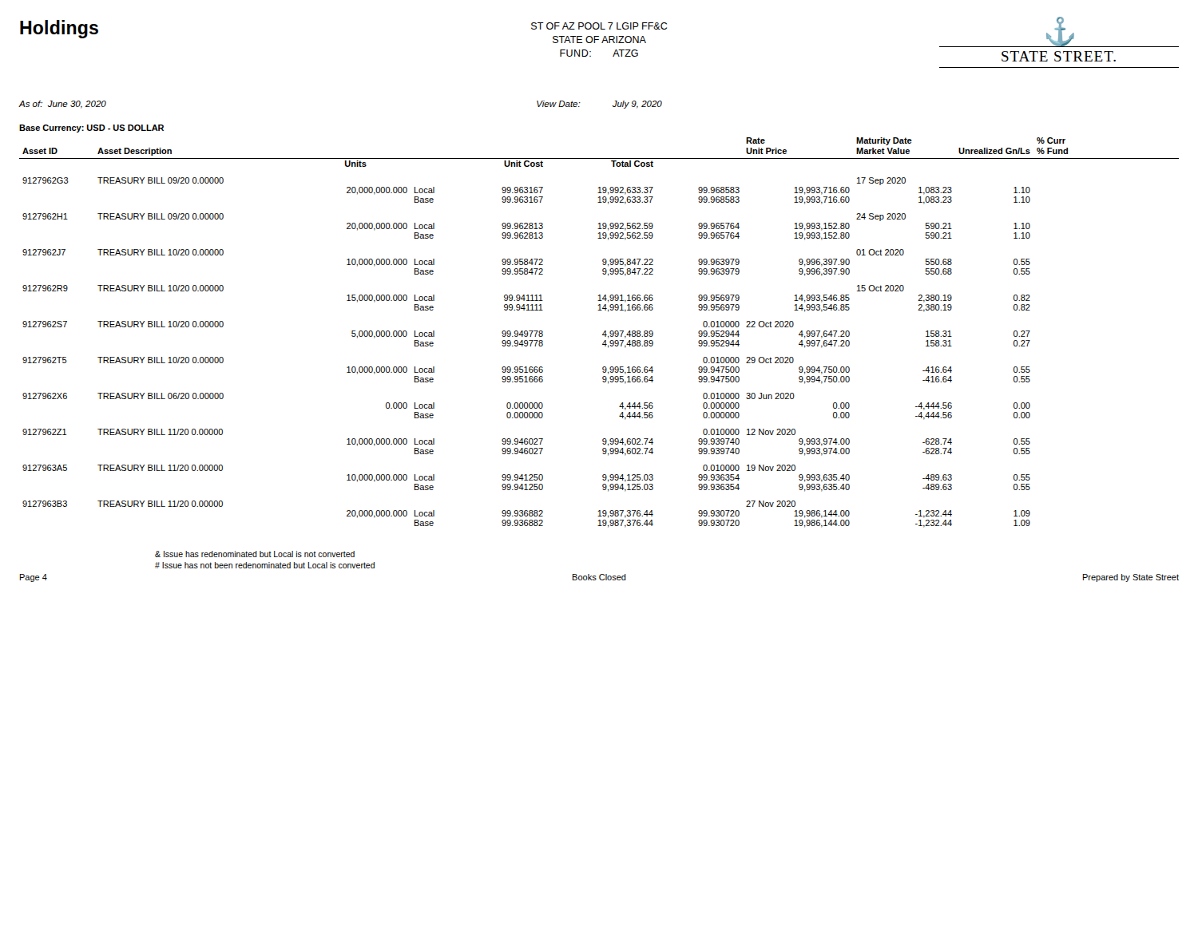Holdings
ST OF AZ POOL 7 LGIP FF&C
STATE OF ARIZONA
FUND: ATZG
⚓
STATE STREET.
As of: June 30, 2020 View Date: July 9, 2020
Base Currency: USD - US DOLLAR
| | | | | | | | Rate | Maturity Date | | % Curr |
| --- | --- | --- | --- | --- | --- | --- | --- | --- | --- | --- |
| Asset ID | Asset Description | | | | | | Unit Price | Market Value | Unrealized Gn/Ls | % Fund |
| | | Units | | Unit Cost | Total Cost | | | | | |
| 9127962G3 | TREASURY BILL 09/20 0.00000 | | | | | | | 17 Sep 2020 | | |
| | | 20,000,000.000 | Local | 99.963167 | 19,992,633.37 | 99.968583 | 19,993,716.60 | 1,083.23 | 1.10 | |
| | | | Base | 99.963167 | 19,992,633.37 | 99.968583 | 19,993,716.60 | 1,083.23 | 1.10 | |
| 9127962H1 | TREASURY BILL 09/20 0.00000 | | | | | | | 24 Sep 2020 | | |
| | | 20,000,000.000 | Local | 99.962813 | 19,992,562.59 | 99.965764 | 19,993,152.80 | 590.21 | 1.10 | |
| | | | Base | 99.962813 | 19,992,562.59 | 99.965764 | 19,993,152.80 | 590.21 | 1.10 | |
| 9127962J7 | TREASURY BILL 10/20 0.00000 | | | | | | | 01 Oct 2020 | | |
| | | 10,000,000.000 | Local | 99.958472 | 9,995,847.22 | 99.963979 | 9,996,397.90 | 550.68 | 0.55 | |
| | | | Base | 99.958472 | 9,995,847.22 | 99.963979 | 9,996,397.90 | 550.68 | 0.55 | |
| 9127962R9 | TREASURY BILL 10/20 0.00000 | | | | | | | 15 Oct 2020 | | |
| | | 15,000,000.000 | Local | 99.941111 | 14,991,166.66 | 99.956979 | 14,993,546.85 | 2,380.19 | 0.82 | |
| | | | Base | 99.941111 | 14,991,166.66 | 99.956979 | 14,993,546.85 | 2,380.19 | 0.82 | |
| 9127962S7 | TREASURY BILL 10/20 0.00000 | | | | | 0.010000 | 22 Oct 2020 | | | |
| | | 5,000,000.000 | Local | 99.949778 | 4,997,488.89 | 99.952944 | 4,997,647.20 | 158.31 | 0.27 | |
| | | | Base | 99.949778 | 4,997,488.89 | 99.952944 | 4,997,647.20 | 158.31 | 0.27 | |
| 9127962T5 | TREASURY BILL 10/20 0.00000 | | | | | 0.010000 | 29 Oct 2020 | | | |
| | | 10,000,000.000 | Local | 99.951666 | 9,995,166.64 | 99.947500 | 9,994,750.00 | -416.64 | 0.55 | |
| | | | Base | 99.951666 | 9,995,166.64 | 99.947500 | 9,994,750.00 | -416.64 | 0.55 | |
| 9127962X6 | TREASURY BILL 06/20 0.00000 | | | | | 0.010000 | 30 Jun 2020 | | | |
| | | 0.000 | Local | 0.000000 | 4,444.56 | 0.000000 | 0.00 | -4,444.56 | 0.00 | |
| | | | Base | 0.000000 | 4,444.56 | 0.000000 | 0.00 | -4,444.56 | 0.00 | |
| 9127962Z1 | TREASURY BILL 11/20 0.00000 | | | | | 0.010000 | 12 Nov 2020 | | | |
| | | 10,000,000.000 | Local | 99.946027 | 9,994,602.74 | 99.939740 | 9,993,974.00 | -628.74 | 0.55 | |
| | | | Base | 99.946027 | 9,994,602.74 | 99.939740 | 9,993,974.00 | -628.74 | 0.55 | |
| 9127963A5 | TREASURY BILL 11/20 0.00000 | | | | | 0.010000 | 19 Nov 2020 | | | |
| | | 10,000,000.000 | Local | 99.941250 | 9,994,125.03 | 99.936354 | 9,993,635.40 | -489.63 | 0.55 | |
| | | | Base | 99.941250 | 9,994,125.03 | 99.936354 | 9,993,635.40 | -489.63 | 0.55 | |
| 9127963B3 | TREASURY BILL 11/20 0.00000 | | | | | | 27 Nov 2020 | | | |
| | | 20,000,000.000 | Local | 99.936882 | 19,987,376.44 | 99.930720 | 19,986,144.00 | -1,232.44 | 1.09 | |
| | | | Base | 99.936882 | 19,987,376.44 | 99.930720 | 19,986,144.00 | -1,232.44 | 1.09 | |
& Issue has redenominated but Local is not converted
# Issue has not been redenominated but Local is converted
Page 4 Books Closed Prepared by State Street